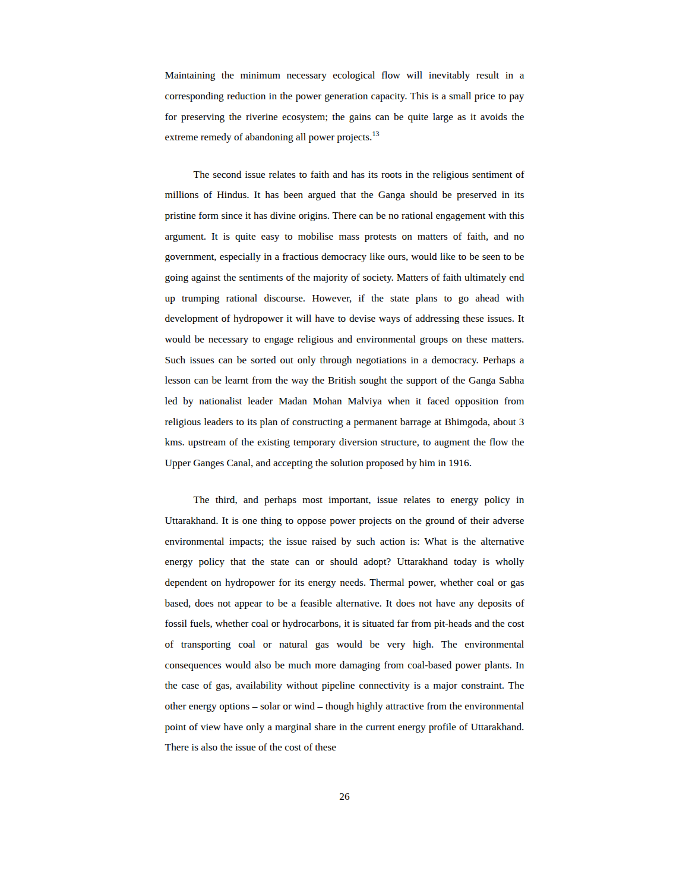Maintaining the minimum necessary ecological flow will inevitably result in a corresponding reduction in the power generation capacity. This is a small price to pay for preserving the riverine ecosystem; the gains can be quite large as it avoids the extreme remedy of abandoning all power projects.13
The second issue relates to faith and has its roots in the religious sentiment of millions of Hindus. It has been argued that the Ganga should be preserved in its pristine form since it has divine origins. There can be no rational engagement with this argument. It is quite easy to mobilise mass protests on matters of faith, and no government, especially in a fractious democracy like ours, would like to be seen to be going against the sentiments of the majority of society. Matters of faith ultimately end up trumping rational discourse. However, if the state plans to go ahead with development of hydropower it will have to devise ways of addressing these issues. It would be necessary to engage religious and environmental groups on these matters. Such issues can be sorted out only through negotiations in a democracy. Perhaps a lesson can be learnt from the way the British sought the support of the Ganga Sabha led by nationalist leader Madan Mohan Malviya when it faced opposition from religious leaders to its plan of constructing a permanent barrage at Bhimgoda, about 3 kms. upstream of the existing temporary diversion structure, to augment the flow the Upper Ganges Canal, and accepting the solution proposed by him in 1916.
The third, and perhaps most important, issue relates to energy policy in Uttarakhand. It is one thing to oppose power projects on the ground of their adverse environmental impacts; the issue raised by such action is: What is the alternative energy policy that the state can or should adopt? Uttarakhand today is wholly dependent on hydropower for its energy needs. Thermal power, whether coal or gas based, does not appear to be a feasible alternative. It does not have any deposits of fossil fuels, whether coal or hydrocarbons, it is situated far from pit-heads and the cost of transporting coal or natural gas would be very high. The environmental consequences would also be much more damaging from coal-based power plants. In the case of gas, availability without pipeline connectivity is a major constraint. The other energy options – solar or wind – though highly attractive from the environmental point of view have only a marginal share in the current energy profile of Uttarakhand. There is also the issue of the cost of these
26